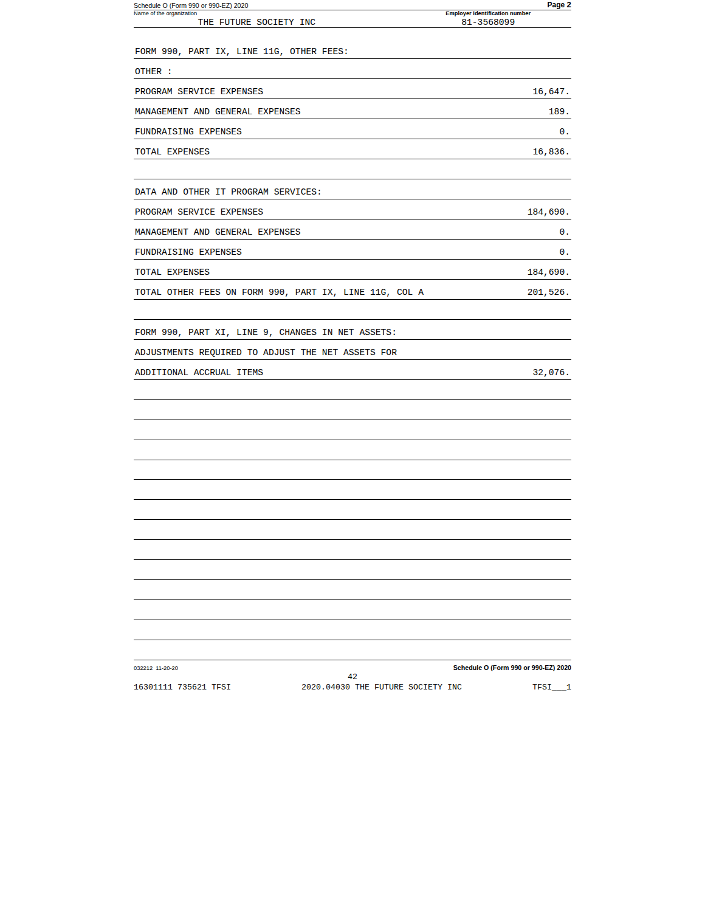Schedule O (Form 990 or 990-EZ) 2020
Page 2
Name of the organization
THE FUTURE SOCIETY INC
Employer identification number
81-3568099
| FORM 990, PART IX, LINE 11G, OTHER FEES: | |
| OTHER : | |
| PROGRAM SERVICE EXPENSES | 16,647. |
| MANAGEMENT AND GENERAL EXPENSES | 189. |
| FUNDRAISING EXPENSES | 0. |
| TOTAL EXPENSES | 16,836. |
| DATA AND OTHER IT PROGRAM SERVICES: | |
| PROGRAM SERVICE EXPENSES | 184,690. |
| MANAGEMENT AND GENERAL EXPENSES | 0. |
| FUNDRAISING EXPENSES | 0. |
| TOTAL EXPENSES | 184,690. |
| TOTAL OTHER FEES ON FORM 990, PART IX, LINE 11G, COL A | 201,526. |
| FORM 990, PART XI, LINE 9, CHANGES IN NET ASSETS: | |
| ADJUSTMENTS REQUIRED TO ADJUST THE NET ASSETS FOR | |
| ADDITIONAL ACCRUAL ITEMS | 32,076. |
032212 11-20-20
Schedule O (Form 990 or 990-EZ) 2020
42
16301111 735621 TFSI
2020.04030 THE FUTURE SOCIETY INC
TFSI___1